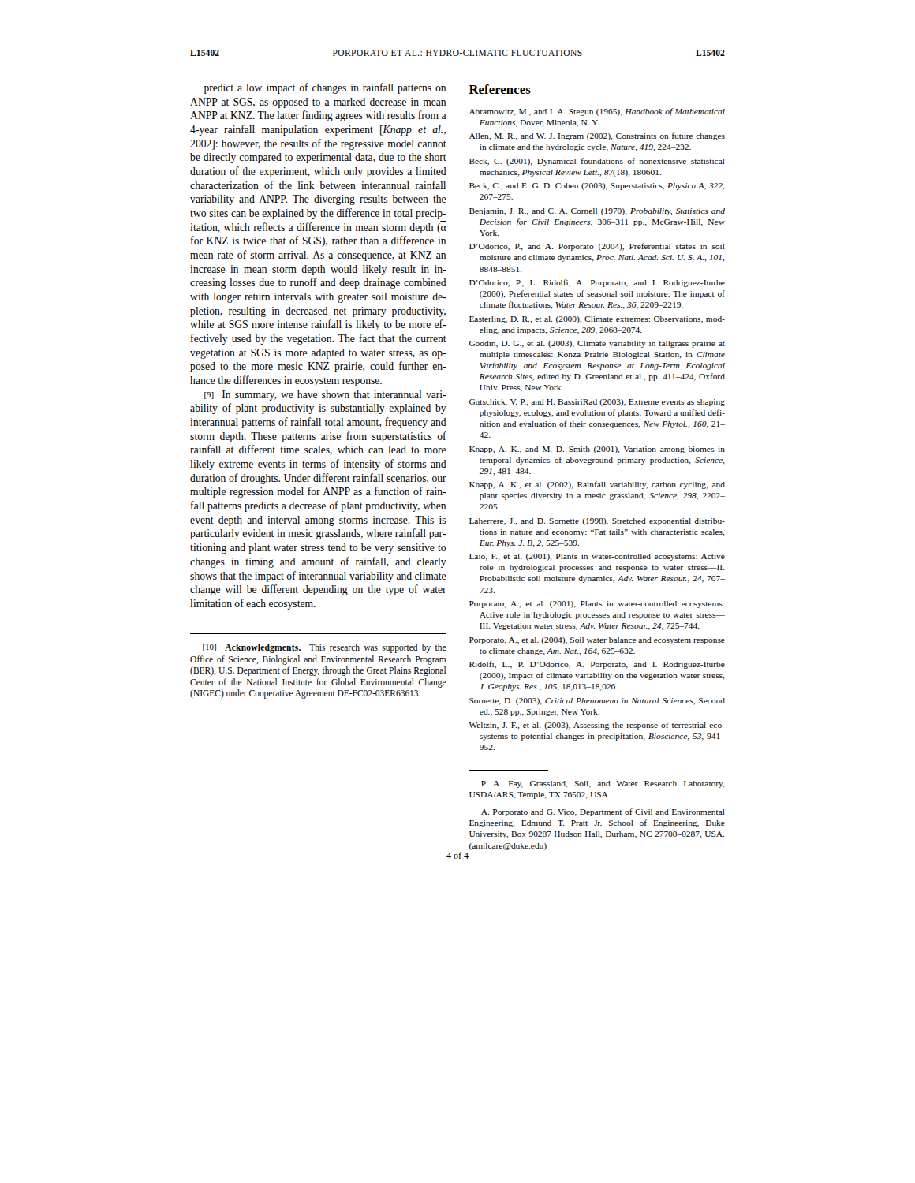L15402 PORPORATO ET AL.: HYDRO-CLIMATIC FLUCTUATIONS L15402
predict a low impact of changes in rainfall patterns on ANPP at SGS, as opposed to a marked decrease in mean ANPP at KNZ. The latter finding agrees with results from a 4-year rainfall manipulation experiment [Knapp et al., 2002]: however, the results of the regressive model cannot be directly compared to experimental data, due to the short duration of the experiment, which only provides a limited characterization of the link between interannual rainfall variability and ANPP. The diverging results between the two sites can be explained by the difference in total precipitation, which reflects a difference in mean storm depth (α for KNZ is twice that of SGS), rather than a difference in mean rate of storm arrival. As a consequence, at KNZ an increase in mean storm depth would likely result in increasing losses due to runoff and deep drainage combined with longer return intervals with greater soil moisture depletion, resulting in decreased net primary productivity, while at SGS more intense rainfall is likely to be more effectively used by the vegetation. The fact that the current vegetation at SGS is more adapted to water stress, as opposed to the more mesic KNZ prairie, could further enhance the differences in ecosystem response.
[9] In summary, we have shown that interannual variability of plant productivity is substantially explained by interannual patterns of rainfall total amount, frequency and storm depth. These patterns arise from superstatistics of rainfall at different time scales, which can lead to more likely extreme events in terms of intensity of storms and duration of droughts. Under different rainfall scenarios, our multiple regression model for ANPP as a function of rainfall patterns predicts a decrease of plant productivity, when event depth and interval among storms increase. This is particularly evident in mesic grasslands, where rainfall partitioning and plant water stress tend to be very sensitive to changes in timing and amount of rainfall, and clearly shows that the impact of interannual variability and climate change will be different depending on the type of water limitation of each ecosystem.
[10] Acknowledgments. This research was supported by the Office of Science, Biological and Environmental Research Program (BER), U.S. Department of Energy, through the Great Plains Regional Center of the National Institute for Global Environmental Change (NIGEC) under Cooperative Agreement DE-FC02-03ER63613.
References
Abramowitz, M., and I. A. Stegun (1965), Handbook of Mathematical Functions, Dover, Mineola, N. Y.
Allen, M. R., and W. J. Ingram (2002), Constraints on future changes in climate and the hydrologic cycle, Nature, 419, 224–232.
Beck, C. (2001), Dynamical foundations of nonextensive statistical mechanics, Physical Review Lett., 87(18), 180601.
Beck, C., and E. G. D. Cohen (2003), Superstatistics, Physica A, 322, 267–275.
Benjamin, J. R., and C. A. Cornell (1970), Probability, Statistics and Decision for Civil Engineers, 306–311 pp., McGraw-Hill, New York.
D’Odorico, P., and A. Porporato (2004), Preferential states in soil moisture and climate dynamics, Proc. Natl. Acad. Sci. U. S. A., 101, 8848–8851.
D’Odorico, P., L. Ridolfi, A. Porporato, and I. Rodriguez-Iturbe (2000), Preferential states of seasonal soil moisture: The impact of climate fluctuations, Water Resour. Res., 36, 2209–2219.
Easterling, D. R., et al. (2000), Climate extremes: Observations, modeling, and impacts, Science, 289, 2068–2074.
Goodin, D. G., et al. (2003), Climate variability in tallgrass prairie at multiple timescales: Konza Prairie Biological Station, in Climate Variability and Ecosystem Response at Long-Term Ecological Research Sites, edited by D. Greenland et al., pp. 411–424, Oxford Univ. Press, New York.
Gutschick, V. P., and H. BassiriRad (2003), Extreme events as shaping physiology, ecology, and evolution of plants: Toward a unified definition and evaluation of their consequences, New Phytol., 160, 21–42.
Knapp, A. K., and M. D. Smith (2001), Variation among biomes in temporal dynamics of aboveground primary production, Science, 291, 481–484.
Knapp, A. K., et al. (2002), Rainfall variability, carbon cycling, and plant species diversity in a mesic grassland, Science, 298, 2202–2205.
Laherrere, J., and D. Sornette (1998), Stretched exponential distributions in nature and economy: “Fat tails” with characteristic scales, Eur. Phys. J. B, 2, 525–539.
Laio, F., et al. (2001), Plants in water-controlled ecosystems: Active role in hydrological processes and response to water stress—II. Probabilistic soil moisture dynamics, Adv. Water Resour., 24, 707–723.
Porporato, A., et al. (2001), Plants in water-controlled ecosystems: Active role in hydrologic processes and response to water stress—III. Vegetation water stress, Adv. Water Resour., 24, 725–744.
Porporato, A., et al. (2004), Soil water balance and ecosystem response to climate change, Am. Nat., 164, 625–632.
Ridolfi, L., P. D’Odorico, A. Porporato, and I. Rodriguez-Iturbe (2000), Impact of climate variability on the vegetation water stress, J. Geophys. Res., 105, 18,013–18,026.
Sornette, D. (2003), Critical Phenomena in Natural Sciences, Second ed., 528 pp., Springer, New York.
Weltzin, J. F., et al. (2003), Assessing the response of terrestrial ecosystems to potential changes in precipitation, Bioscience, 53, 941–952.
P. A. Fay, Grassland, Soil, and Water Research Laboratory, USDA/ARS, Temple, TX 76502, USA.
A. Porporato and G. Vico, Department of Civil and Environmental Engineering, Edmund T. Pratt Jr. School of Engineering, Duke University, Box 90287 Hudson Hall, Durham, NC 27708–0287, USA. (amilcare@duke.edu)
4 of 4